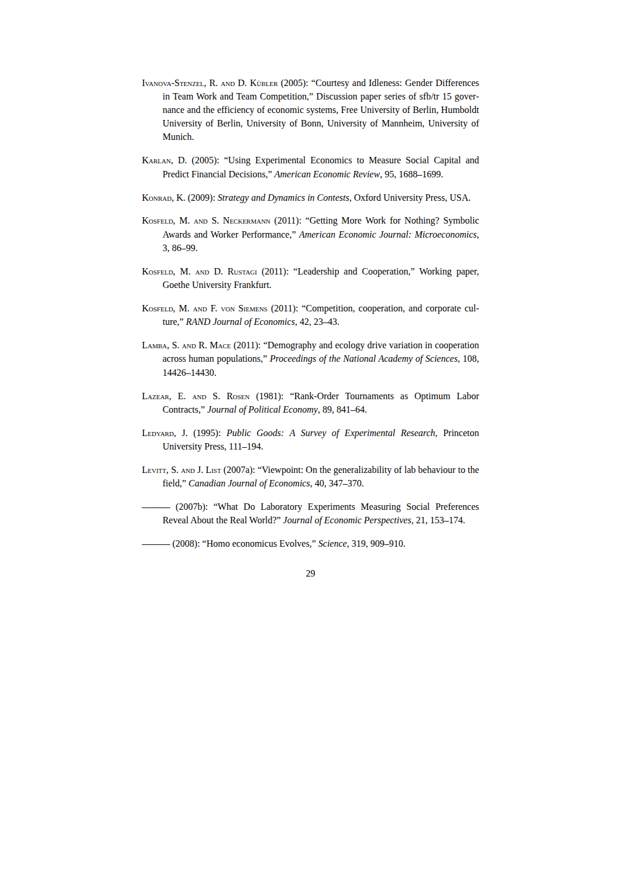Ivanova-Stenzel, R. and D. Kübler (2005): “Courtesy and Idleness: Gender Differences in Team Work and Team Competition,” Discussion paper series of sfb/tr 15 governance and the efficiency of economic systems, Free University of Berlin, Humboldt University of Berlin, University of Bonn, University of Mannheim, University of Munich.
Karlan, D. (2005): “Using Experimental Economics to Measure Social Capital and Predict Financial Decisions,” American Economic Review, 95, 1688–1699.
Konrad, K. (2009): Strategy and Dynamics in Contests, Oxford University Press, USA.
Kosfeld, M. and S. Neckermann (2011): “Getting More Work for Nothing? Symbolic Awards and Worker Performance,” American Economic Journal: Microeconomics, 3, 86–99.
Kosfeld, M. and D. Rustagi (2011): “Leadership and Cooperation,” Working paper, Goethe University Frankfurt.
Kosfeld, M. and F. von Siemens (2011): “Competition, cooperation, and corporate culture,” RAND Journal of Economics, 42, 23–43.
Lamba, S. and R. Mace (2011): “Demography and ecology drive variation in cooperation across human populations,” Proceedings of the National Academy of Sciences, 108, 14426–14430.
Lazear, E. and S. Rosen (1981): “Rank-Order Tournaments as Optimum Labor Contracts,” Journal of Political Economy, 89, 841–64.
Ledyard, J. (1995): Public Goods: A Survey of Experimental Research, Princeton University Press, 111–194.
Levitt, S. and J. List (2007a): “Viewpoint: On the generalizability of lab behaviour to the field,” Canadian Journal of Economics, 40, 347–370.
——— (2007b): “What Do Laboratory Experiments Measuring Social Preferences Reveal About the Real World?” Journal of Economic Perspectives, 21, 153–174.
——— (2008): “Homo economicus Evolves,” Science, 319, 909–910.
29